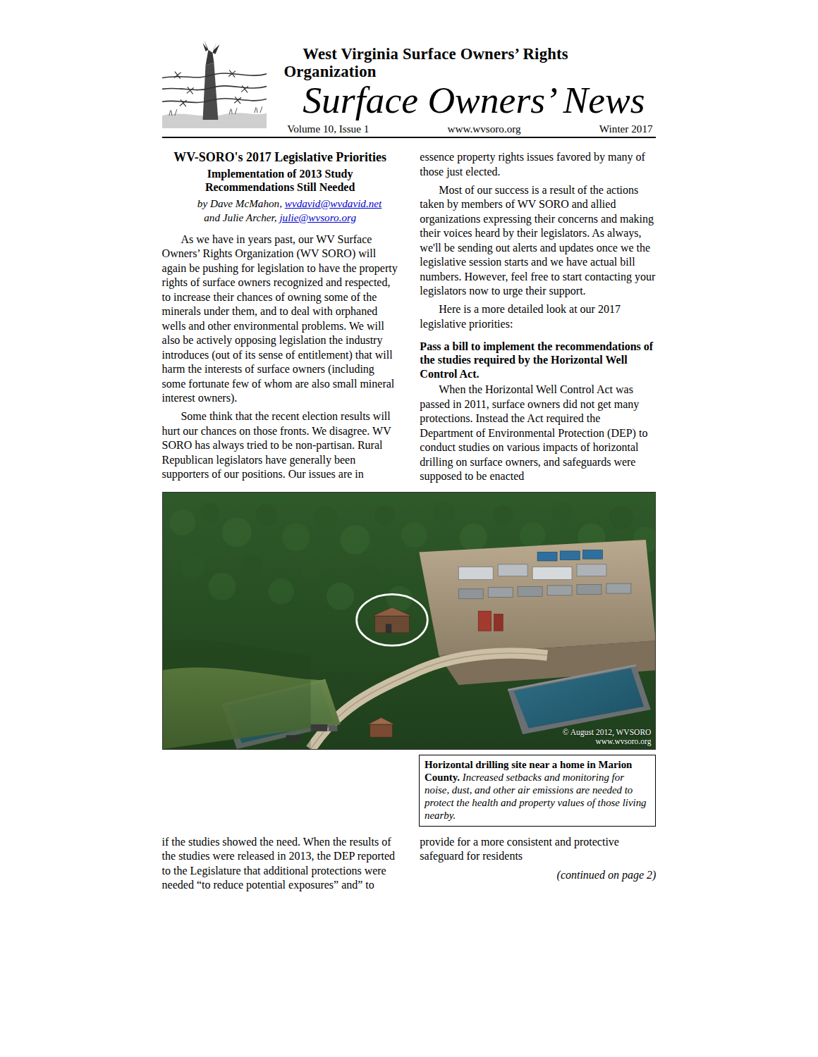West Virginia Surface Owners’ Rights Organization
Surface Owners’ News
Volume 10, Issue 1 www.wvsoro.org Winter 2017
WV-SORO's 2017 Legislative Priorities
Implementation of 2013 Study
Recommendations Still Needed
by Dave McMahon, wvdavid@wvdavid.net
and Julie Archer, julie@wvsoro.org
As we have in years past, our WV Surface Owners’ Rights Organization (WV SORO) will again be pushing for legislation to have the property rights of surface owners recognized and respected, to increase their chances of owning some of the minerals under them, and to deal with orphaned wells and other environmental problems. We will also be actively opposing legislation the industry introduces (out of its sense of entitlement) that will harm the interests of surface owners (including some fortunate few of whom are also small mineral interest owners).
Some think that the recent election results will hurt our chances on those fronts. We disagree. WV SORO has always tried to be non-partisan. Rural Republican legislators have generally been supporters of our positions. Our issues are in essence property rights issues favored by many of those just elected.
Most of our success is a result of the actions taken by members of WV SORO and allied organizations expressing their concerns and making their voices heard by their legislators. As always, we'll be sending out alerts and updates once we the legislative session starts and we have actual bill numbers. However, feel free to start contacting your legislators now to urge their support.
Here is a more detailed look at our 2017 legislative priorities:
Pass a bill to implement the recommendations of the studies required by the Horizontal Well Control Act.
When the Horizontal Well Control Act was passed in 2011, surface owners did not get many protections. Instead the Act required the Department of Environmental Protection (DEP) to conduct studies on various impacts of horizontal drilling on surface owners, and safeguards were supposed to be enacted
© August 2012, WVSORO
www.wvsoro.org
Horizontal drilling site near a home in Marion County. Increased setbacks and monitoring for noise, dust, and other air emissions are needed to protect the health and property values of those living nearby.
if the studies showed the need. When the results of the studies were released in 2013, the DEP reported to the Legislature that additional protections were needed “to reduce potential exposures” and” to provide for a more consistent and protective safeguard for residents
(continued on page 2)